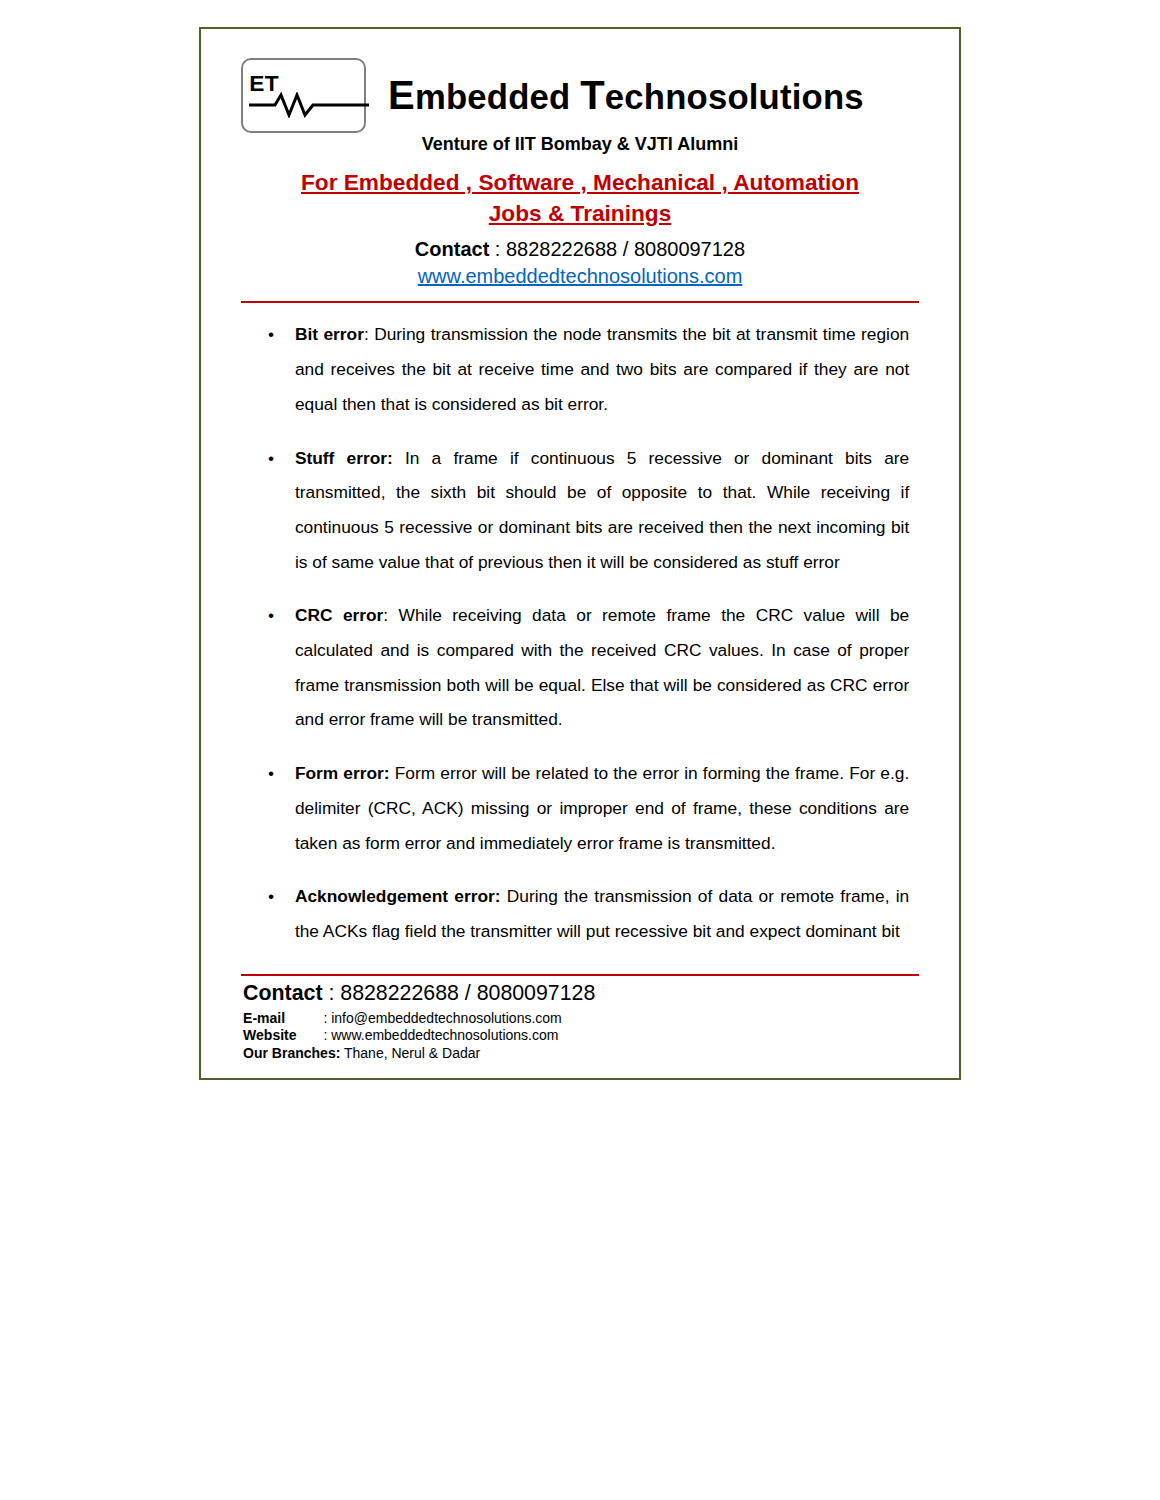ET
Embedded Technosolutions
Venture of IIT Bombay & VJTI Alumni
For Embedded , Software , Mechanical , Automation
Jobs & Trainings
Contact : 8828222688 / 8080097128
www.embeddedtechnosolutions.com
Bit error: During transmission the node transmits the bit at transmit time region and receives the bit at receive time and two bits are compared if they are not equal then that is considered as bit error.
Stuff error: In a frame if continuous 5 recessive or dominant bits are transmitted, the sixth bit should be of opposite to that. While receiving if continuous 5 recessive or dominant bits are received then the next incoming bit is of same value that of previous then it will be considered as stuff error
CRC error: While receiving data or remote frame the CRC value will be calculated and is compared with the received CRC values. In case of proper frame transmission both will be equal. Else that will be considered as CRC error and error frame will be transmitted.
Form error: Form error will be related to the error in forming the frame. For e.g. delimiter (CRC, ACK) missing or improper end of frame, these conditions are taken as form error and immediately error frame is transmitted.
Acknowledgement error: During the transmission of data or remote frame, in the ACKs flag field the transmitter will put recessive bit and expect dominant bit
Contact : 8828222688 / 8080097128
| E-mail | : info@embeddedtechnosolutions.com |
| Website | : www.embeddedtechnosolutions.com |
Our Branches: Thane, Nerul & Dadar